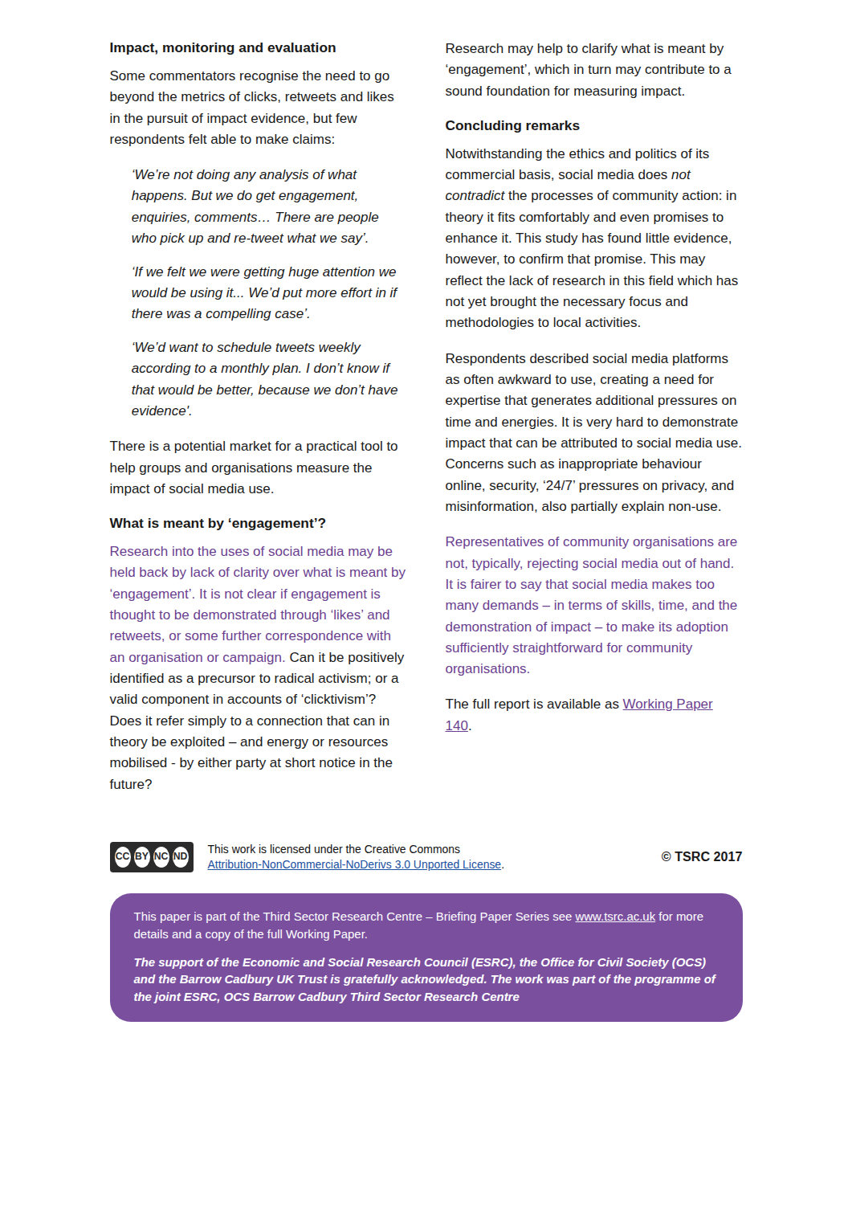Impact, monitoring and evaluation
Some commentators recognise the need to go beyond the metrics of clicks, retweets and likes in the pursuit of impact evidence, but few respondents felt able to make claims:
‘We’re not doing any analysis of what happens. But we do get engagement, enquiries, comments… There are people who pick up and re-tweet what we say’.
‘If we felt we were getting huge attention we would be using it... We’d put more effort in if there was a compelling case’.
‘We’d want to schedule tweets weekly according to a monthly plan. I don’t know if that would be better, because we don’t have evidence'.
There is a potential market for a practical tool to help groups and organisations measure the impact of social media use.
What is meant by ‘engagement’?
Research into the uses of social media may be held back by lack of clarity over what is meant by ‘engagement’. It is not clear if engagement is thought to be demonstrated through ‘likes’ and retweets, or some further correspondence with an organisation or campaign. Can it be positively identified as a precursor to radical activism; or a valid component in accounts of ‘clicktivism’? Does it refer simply to a connection that can in theory be exploited – and energy or resources mobilised - by either party at short notice in the future?
Research may help to clarify what is meant by ‘engagement’, which in turn may contribute to a sound foundation for measuring impact.
Concluding remarks
Notwithstanding the ethics and politics of its commercial basis, social media does not contradict the processes of community action: in theory it fits comfortably and even promises to enhance it. This study has found little evidence, however, to confirm that promise. This may reflect the lack of research in this field which has not yet brought the necessary focus and methodologies to local activities.
Respondents described social media platforms as often awkward to use, creating a need for expertise that generates additional pressures on time and energies. It is very hard to demonstrate impact that can be attributed to social media use. Concerns such as inappropriate behaviour online, security, ‘24/7’ pressures on privacy, and misinformation, also partially explain non-use.
Representatives of community organisations are not, typically, rejecting social media out of hand. It is fairer to say that social media makes too many demands – in terms of skills, time, and the demonstration of impact – to make its adoption sufficiently straightforward for community organisations.
The full report is available as Working Paper 140.
CC BY NC ND
This work is licensed under the Creative Commons
Attribution-NonCommercial-NoDerivs 3.0 Unported License.
© TSRC 2017
This paper is part of the Third Sector Research Centre – Briefing Paper Series see www.tsrc.ac.uk for more details and a copy of the full Working Paper.
The support of the Economic and Social Research Council (ESRC), the Office for Civil Society (OCS) and the Barrow Cadbury UK Trust is gratefully acknowledged. The work was part of the programme of the joint ESRC, OCS Barrow Cadbury Third Sector Research Centre